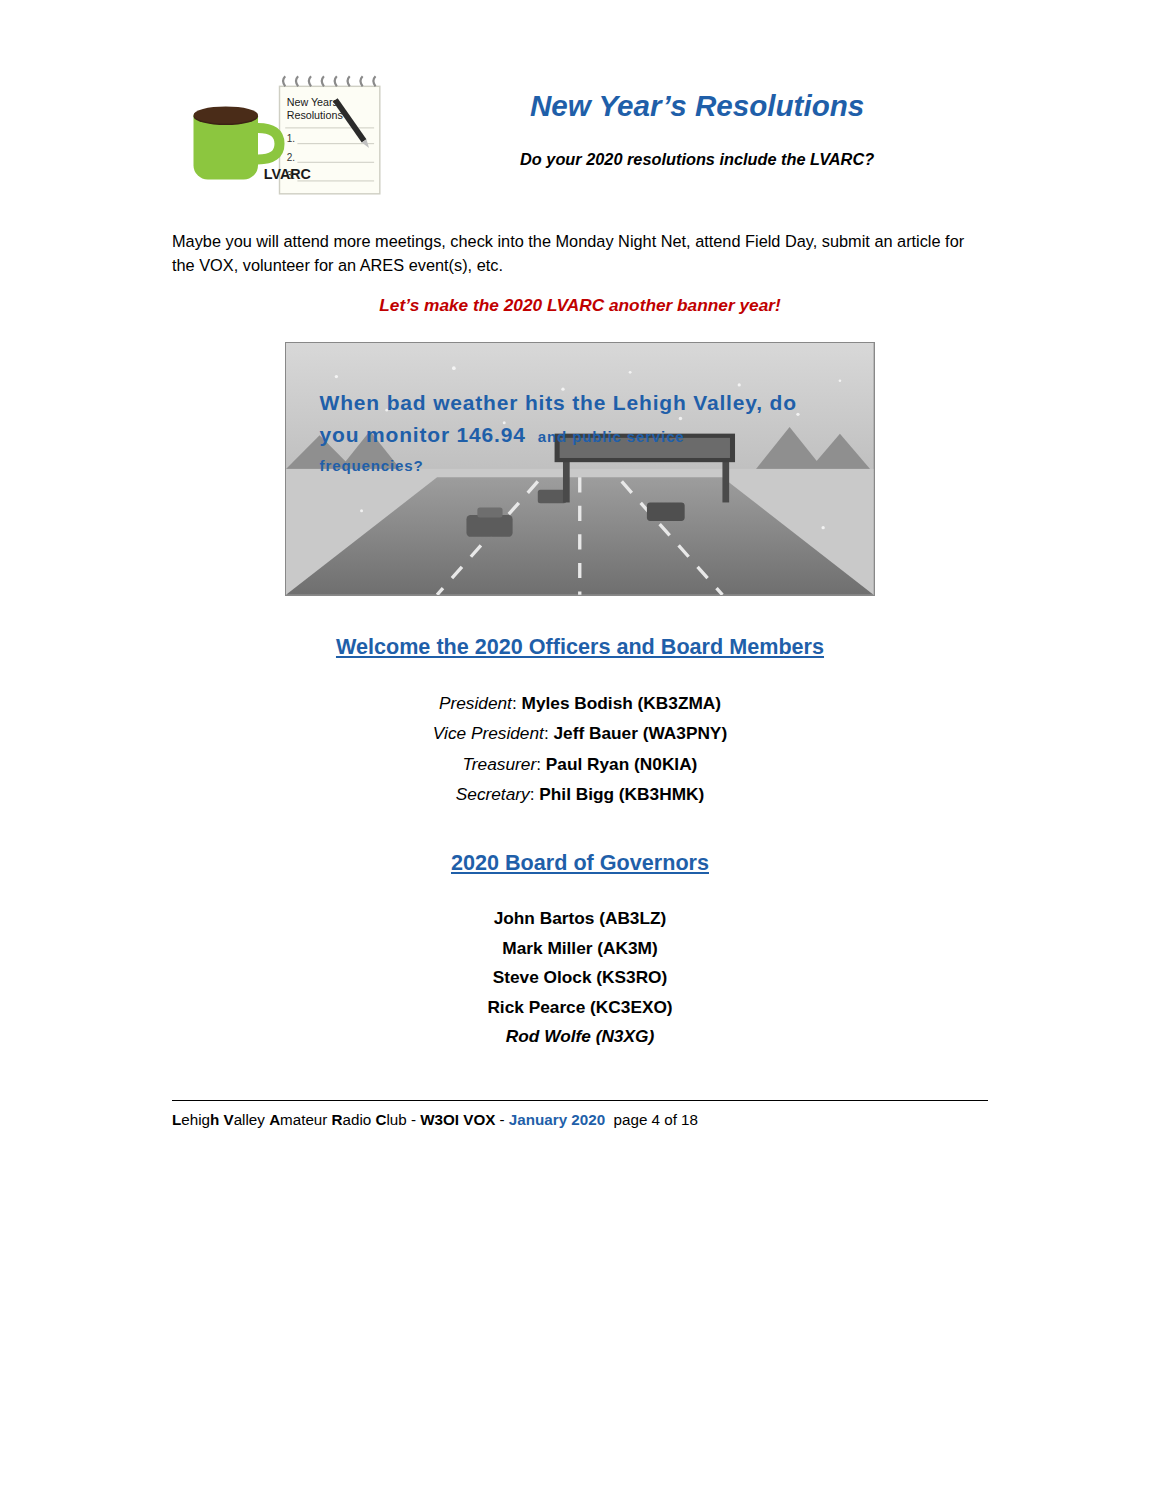New Years Resolutions 1. 2. 3. LVARC
New Year’s Resolutions
Do your 2020 resolutions include the LVARC?
Maybe you will attend more meetings, check into the Monday Night Net, attend Field Day, submit an article for the VOX, volunteer for an ARES event(s), etc.
Let’s make the 2020 LVARC another banner year!
When bad weather hits the Lehigh Valley, do you monitor 146.94 and public service frequencies?
Welcome the 2020 Officers and Board Members
President: Myles Bodish (KB3ZMA)
Vice President: Jeff Bauer (WA3PNY)
Treasurer: Paul Ryan (N0KIA)
Secretary: Phil Bigg (KB3HMK)
2020 Board of Governors
John Bartos (AB3LZ)
Mark Miller (AK3M)
Steve Olock (KS3RO)
Rick Pearce (KC3EXO)
Rod Wolfe (N3XG)
Lehigh Valley Amateur Radio Club - W3OI VOX - January 2020 page 4 of 18